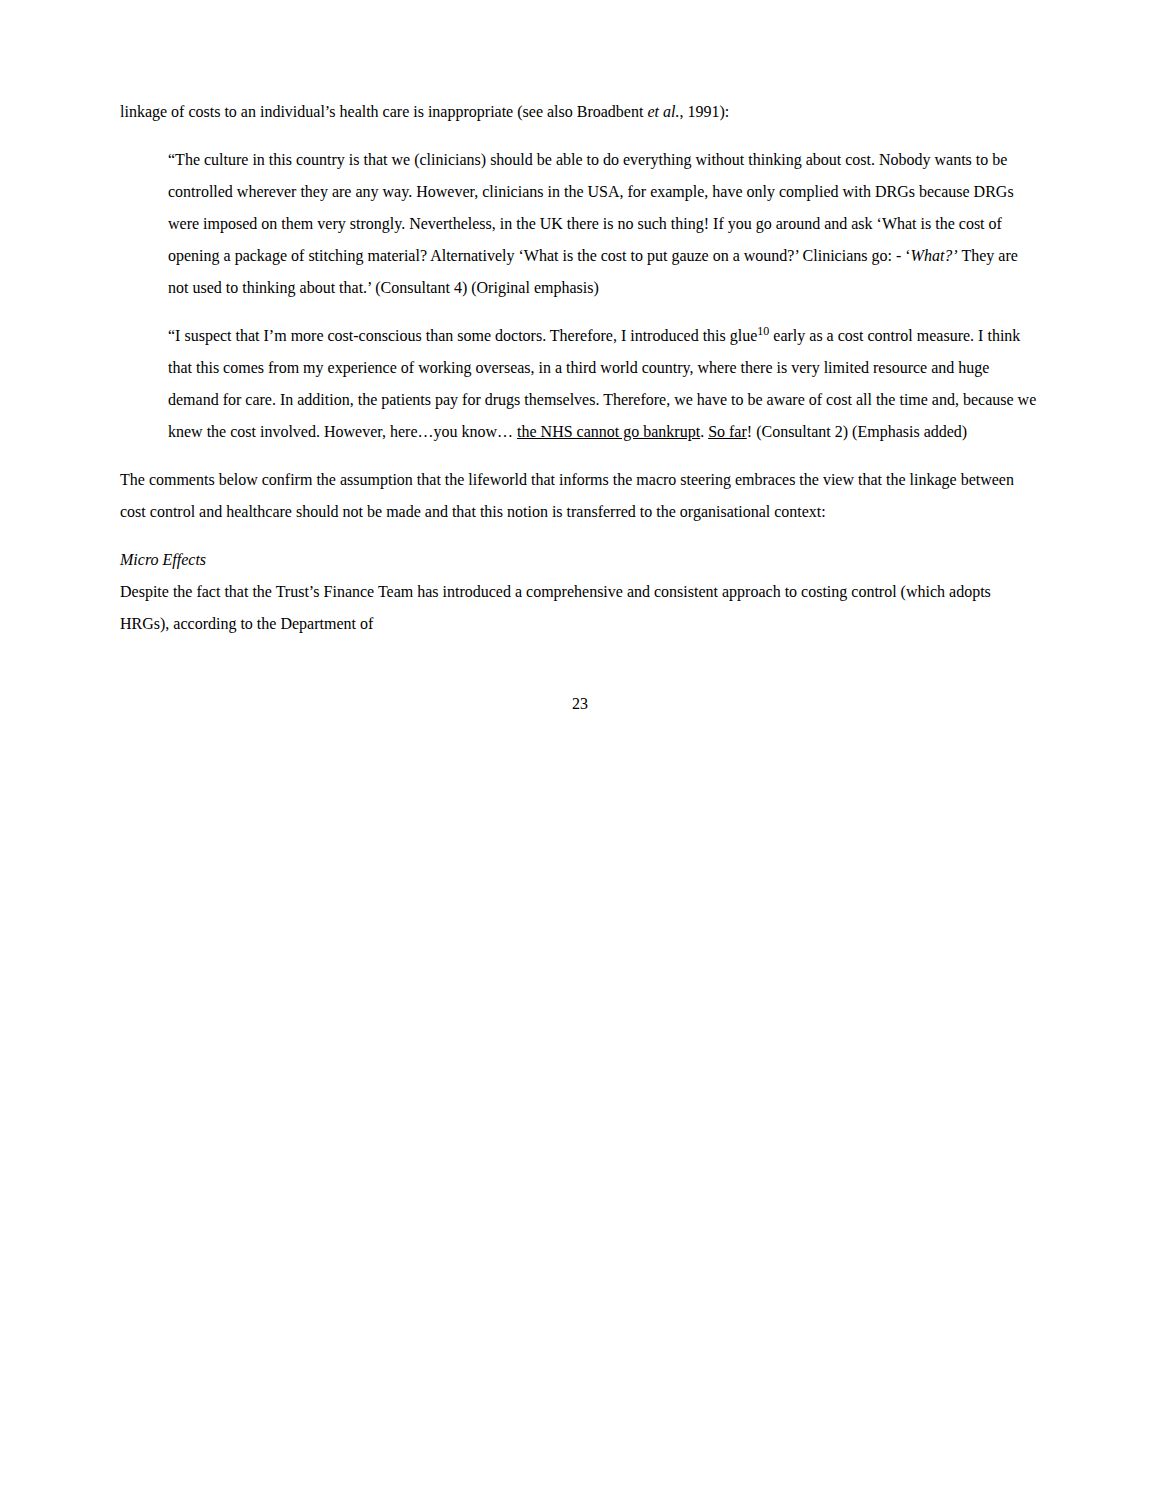linkage of costs to an individual’s health care is inappropriate (see also Broadbent et al., 1991):
“The culture in this country is that we (clinicians) should be able to do everything without thinking about cost. Nobody wants to be controlled wherever they are any way. However, clinicians in the USA, for example, have only complied with DRGs because DRGs were imposed on them very strongly. Nevertheless, in the UK there is no such thing! If you go around and ask ‘What is the cost of opening a package of stitching material? Alternatively ‘What is the cost to put gauze on a wound?’ Clinicians go: - ‘What?’ They are not used to thinking about that.’ (Consultant 4) (Original emphasis)
“I suspect that I’m more cost-conscious than some doctors. Therefore, I introduced this glue10 early as a cost control measure. I think that this comes from my experience of working overseas, in a third world country, where there is very limited resource and huge demand for care. In addition, the patients pay for drugs themselves. Therefore, we have to be aware of cost all the time and, because we knew the cost involved. However, here…you know… the NHS cannot go bankrupt. So far! (Consultant 2) (Emphasis added)
The comments below confirm the assumption that the lifeworld that informs the macro steering embraces the view that the linkage between cost control and healthcare should not be made and that this notion is transferred to the organisational context:
Micro Effects
Despite the fact that the Trust’s Finance Team has introduced a comprehensive and consistent approach to costing control (which adopts HRGs), according to the Department of
23